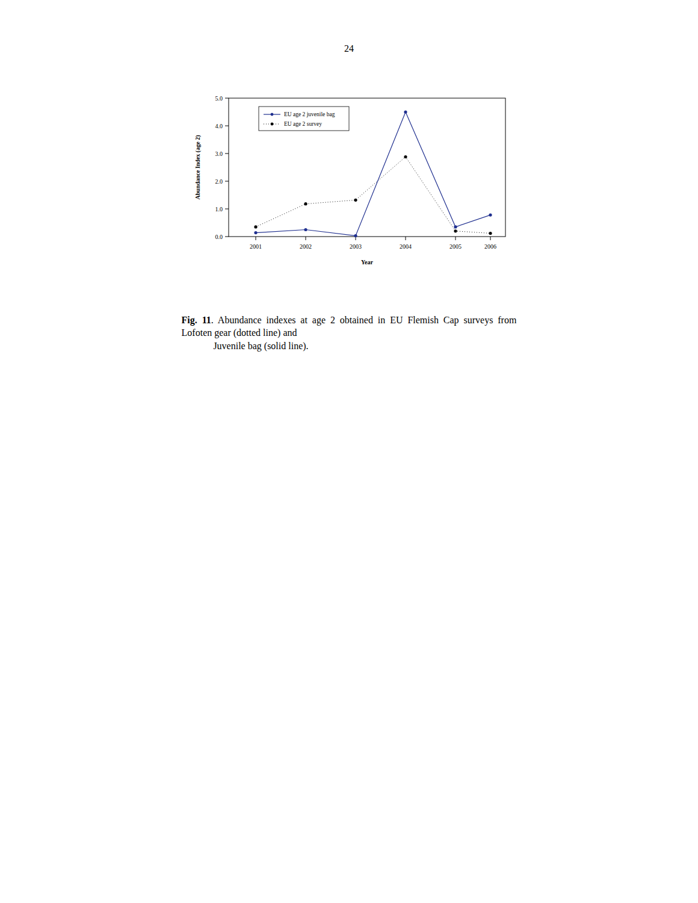24
0.0 1.0 2.0 3.0 4.0 5.0 Abundance Index (age 2) 2001 2002 2003 2004 2005 2006 Year EU age 2 juvenile bag EU age 2 survey
Fig. 11. Abundance indexes at age 2 obtained in EU Flemish Cap surveys from Lofoten gear (dotted line) and Juvenile bag (solid line).